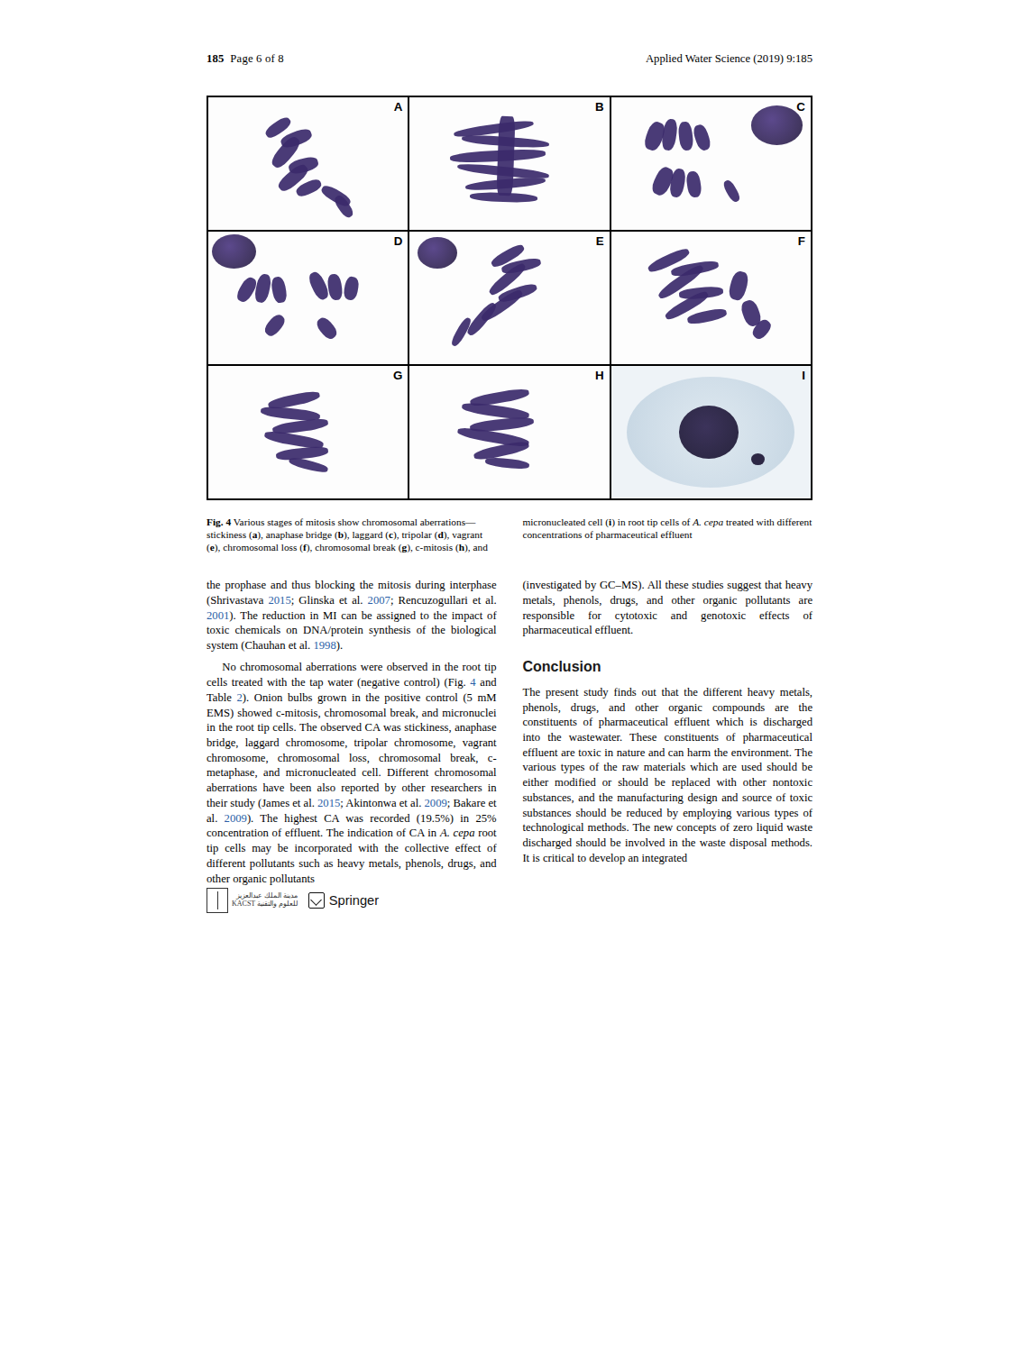185 Page 6 of 8
Applied Water Science (2019) 9:185
A
B
C
D
E
F
G
H
I
Fig. 4 Various stages of mitosis show chromosomal aberrations—stickiness (a), anaphase bridge (b), laggard (c), tripolar (d), vagrant (e), chromosomal loss (f), chromosomal break (g), c-mitosis (h), and
micronucleated cell (i) in root tip cells of A. cepa treated with different concentrations of pharmaceutical effluent
the prophase and thus blocking the mitosis during interphase (Shrivastava 2015; Glinska et al. 2007; Rencuzogullari et al. 2001). The reduction in MI can be assigned to the impact of toxic chemicals on DNA/protein synthesis of the biological system (Chauhan et al. 1998).
No chromosomal aberrations were observed in the root tip cells treated with the tap water (negative control) (Fig. 4 and Table 2). Onion bulbs grown in the positive control (5 mM EMS) showed c-mitosis, chromosomal break, and micronuclei in the root tip cells. The observed CA was stickiness, anaphase bridge, laggard chromosome, tripolar chromosome, vagrant chromosome, chromosomal loss, chromosomal break, c-metaphase, and micronucleated cell. Different chromosomal aberrations have been also reported by other researchers in their study (James et al. 2015; Akintonwa et al. 2009; Bakare et al. 2009). The highest CA was recorded (19.5%) in 25% concentration of effluent. The indication of CA in A. cepa root tip cells may be incorporated with the collective effect of different pollutants such as heavy metals, phenols, drugs, and other organic pollutants
(investigated by GC–MS). All these studies suggest that heavy metals, phenols, drugs, and other organic pollutants are responsible for cytotoxic and genotoxic effects of pharmaceutical effluent.
Conclusion
The present study finds out that the different heavy metals, phenols, drugs, and other organic compounds are the constituents of pharmaceutical effluent which is discharged into the wastewater. These constituents of pharmaceutical effluent are toxic in nature and can harm the environment. The various types of the raw materials which are used should be either modified or should be replaced with other nontoxic substances, and the manufacturing design and source of toxic substances should be reduced by employing various types of technological methods. The new concepts of zero liquid waste discharged should be involved in the waste disposal methods. It is critical to develop an integrated
مدينة الملك عبدالعزيز
للعلوم والتقنية KACST
Springer